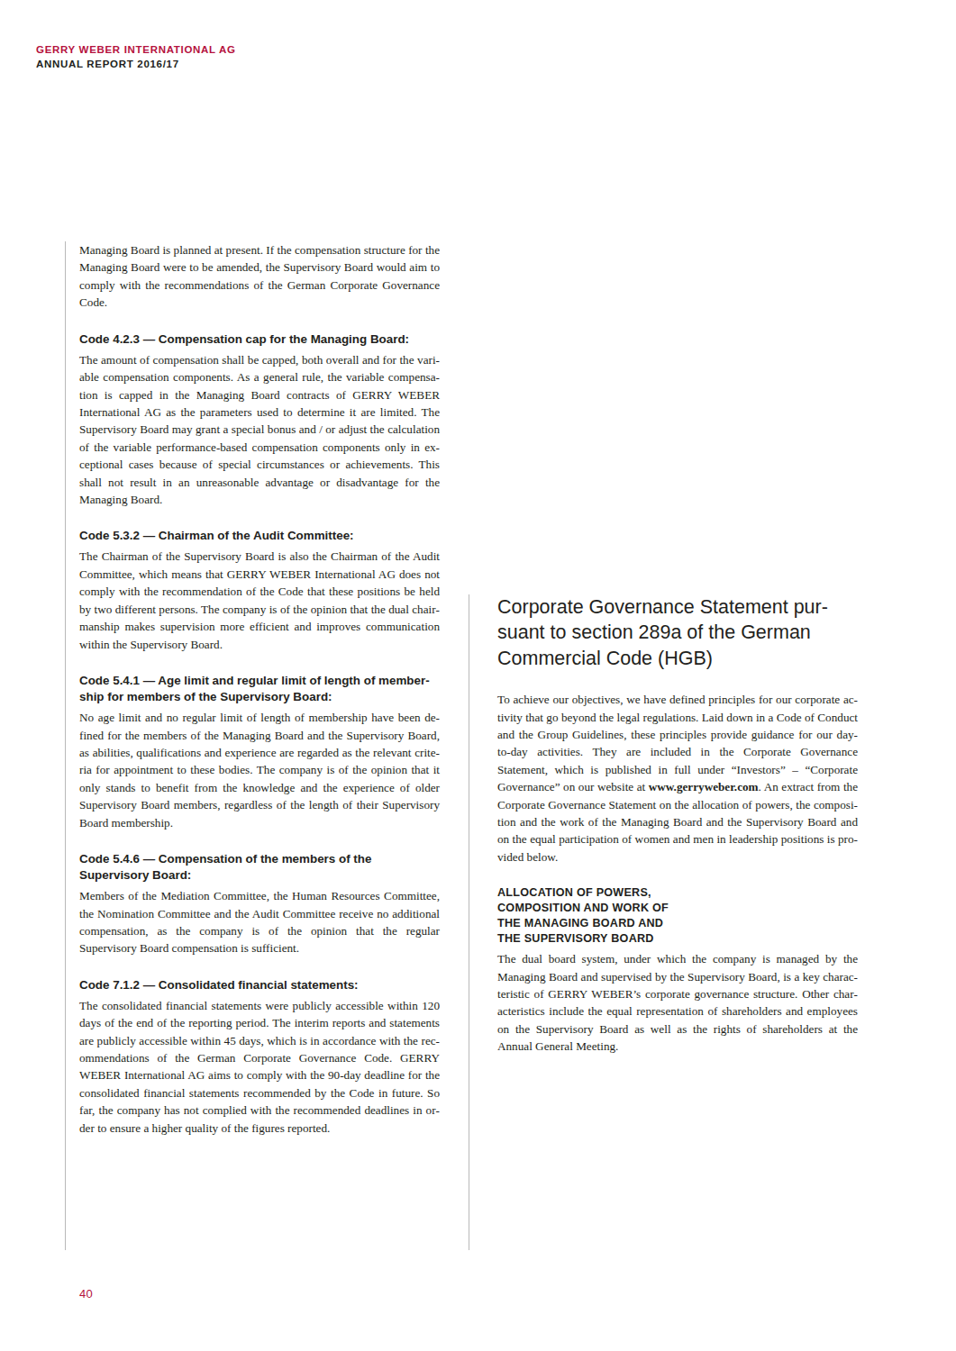Gerry Weber International AG
Annual Report 2016/17
Managing Board is planned at present. If the compensation structure for the Managing Board were to be amended, the Supervisory Board would aim to comply with the recommendations of the German Corporate Governance Code.
Code 4.2.3 — Compensation cap for the Managing Board:
The amount of compensation shall be capped, both overall and for the variable compensation components. As a general rule, the variable compensation is capped in the Managing Board contracts of GERRY WEBER International AG as the parameters used to determine it are limited. The Supervisory Board may grant a special bonus and / or adjust the calculation of the variable performance-based compensation components only in exceptional cases because of special circumstances or achievements. This shall not result in an unreasonable advantage or disadvantage for the Managing Board.
Code 5.3.2 — Chairman of the Audit Committee:
The Chairman of the Supervisory Board is also the Chairman of the Audit Committee, which means that GERRY WEBER International AG does not comply with the recommendation of the Code that these positions be held by two different persons. The company is of the opinion that the dual chairmanship makes supervision more efficient and improves communication within the Supervisory Board.
Code 5.4.1 — Age limit and regular limit of length of membership for members of the Supervisory Board:
No age limit and no regular limit of length of membership have been defined for the members of the Managing Board and the Supervisory Board, as abilities, qualifications and experience are regarded as the relevant criteria for appointment to these bodies. The company is of the opinion that it only stands to benefit from the knowledge and the experience of older Supervisory Board members, regardless of the length of their Supervisory Board membership.
Code 5.4.6 — Compensation of the members of the Supervisory Board:
Members of the Mediation Committee, the Human Resources Committee, the Nomination Committee and the Audit Committee receive no additional compensation, as the company is of the opinion that the regular Supervisory Board compensation is sufficient.
Code 7.1.2 — Consolidated financial statements:
The consolidated financial statements were publicly accessible within 120 days of the end of the reporting period. The interim reports and statements are publicly accessible within 45 days, which is in accordance with the recommendations of the German Corporate Governance Code. GERRY WEBER International AG aims to comply with the 90-day deadline for the consolidated financial statements recommended by the Code in future. So far, the company has not complied with the recommended deadlines in order to ensure a higher quality of the figures reported.
Corporate Governance Statement pursuant to section 289a of the German Commercial Code (HGB)
To achieve our objectives, we have defined principles for our corporate activity that go beyond the legal regulations. Laid down in a Code of Conduct and the Group Guidelines, these principles provide guidance for our day-to-day activities. They are included in the Corporate Governance Statement, which is published in full under “Investors” – “Corporate Governance” on our website at www.gerryweber.com. An extract from the Corporate Governance Statement on the allocation of powers, the composition and the work of the Managing Board and the Supervisory Board and on the equal participation of women and men in leadership positions is provided below.
Allocation of powers,
composition and work of
the Managing Board and
the Supervisory Board
The dual board system, under which the company is managed by the Managing Board and supervised by the Supervisory Board, is a key characteristic of GERRY WEBER’s corporate governance structure. Other characteristics include the equal representation of shareholders and employees on the Supervisory Board as well as the rights of shareholders at the Annual General Meeting.
40